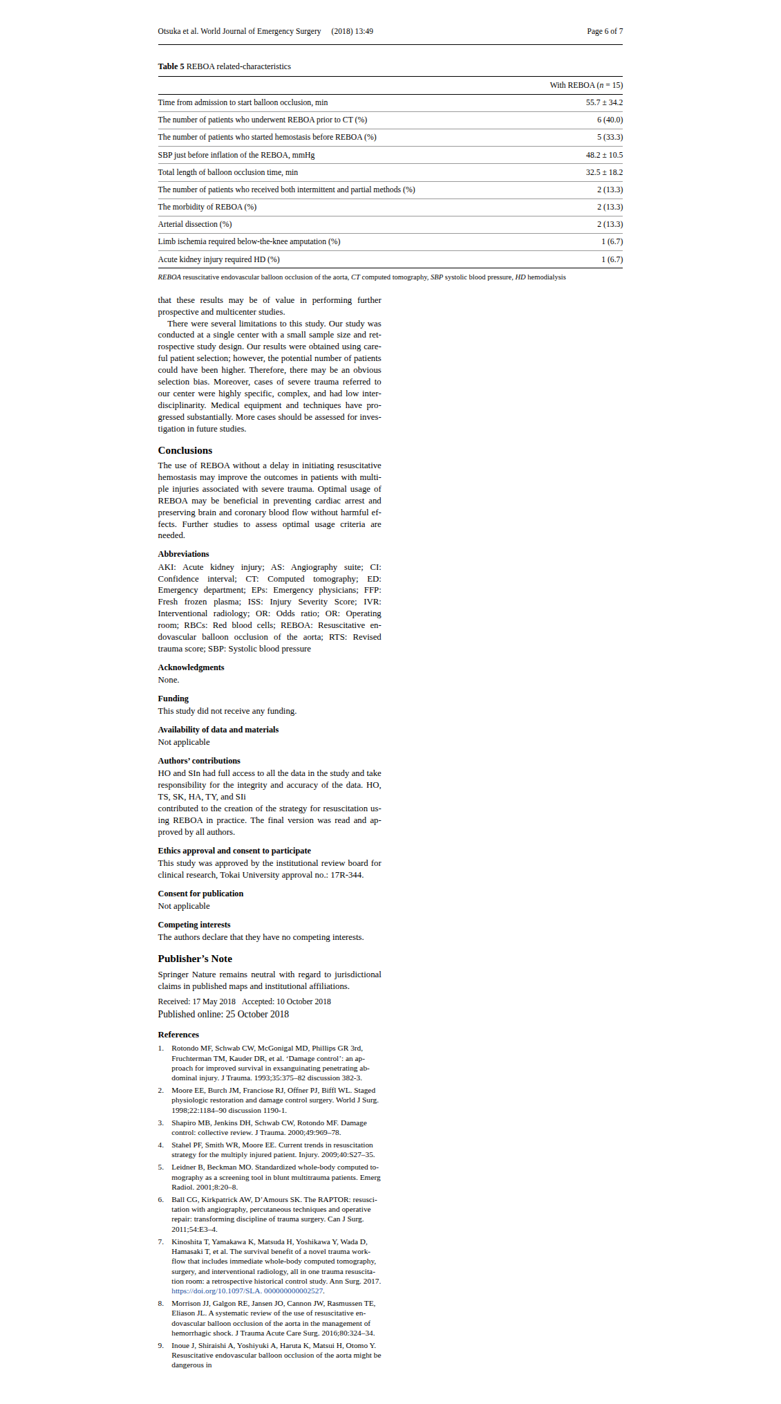Otsuka et al. World Journal of Emergency Surgery (2018) 13:49
Page 6 of 7
Table 5 REBOA related-characteristics
| | With REBOA ( n = 15) |
| --- | --- |
| Time from admission to start balloon occlusion, min | 55.7 ± 34.2 |
| The number of patients who underwent REBOA prior to CT (%) | 6 (40.0) |
| The number of patients who started hemostasis before REBOA (%) | 5 (33.3) |
| SBP just before inflation of the REBOA, mmHg | 48.2 ± 10.5 |
| Total length of balloon occlusion time, min | 32.5 ± 18.2 |
| The number of patients who received both intermittent and partial methods (%) | 2 (13.3) |
| The morbidity of REBOA (%) | 2 (13.3) |
| Arterial dissection (%) | 2 (13.3) |
| Limb ischemia required below-the-knee amputation (%) | 1 (6.7) |
| Acute kidney injury required HD (%) | 1 (6.7) |
REBOA resuscitative endovascular balloon occlusion of the aorta, CT computed tomography, SBP systolic blood pressure, HD hemodialysis
that these results may be of value in performing further prospective and multicenter studies.
There were several limitations to this study. Our study was conducted at a single center with a small sample size and retrospective study design. Our results were obtained using careful patient selection; however, the potential number of patients could have been higher. Therefore, there may be an obvious selection bias. Moreover, cases of severe trauma referred to our center were highly specific, complex, and had low interdisciplinarity. Medical equipment and techniques have progressed substantially. More cases should be assessed for investigation in future studies.
Conclusions
The use of REBOA without a delay in initiating resuscitative hemostasis may improve the outcomes in patients with multiple injuries associated with severe trauma. Optimal usage of REBOA may be beneficial in preventing cardiac arrest and preserving brain and coronary blood flow without harmful effects. Further studies to assess optimal usage criteria are needed.
Abbreviations
AKI: Acute kidney injury; AS: Angiography suite; CI: Confidence interval; CT: Computed tomography; ED: Emergency department; EPs: Emergency physicians; FFP: Fresh frozen plasma; ISS: Injury Severity Score; IVR: Interventional radiology; OR: Odds ratio; OR: Operating room; RBCs: Red blood cells; REBOA: Resuscitative endovascular balloon occlusion of the aorta; RTS: Revised trauma score; SBP: Systolic blood pressure
Acknowledgments
None.
Funding
This study did not receive any funding.
Availability of data and materials
Not applicable
Authors’ contributions
HO and SIn had full access to all the data in the study and take responsibility for the integrity and accuracy of the data. HO, TS, SK, HA, TY, and SIi
contributed to the creation of the strategy for resuscitation using REBOA in practice. The final version was read and approved by all authors.
Ethics approval and consent to participate
This study was approved by the institutional review board for clinical research, Tokai University approval no.: 17R-344.
Consent for publication
Not applicable
Competing interests
The authors declare that they have no competing interests.
Publisher’s Note
Springer Nature remains neutral with regard to jurisdictional claims in published maps and institutional affiliations.
Received: 17 May 2018 Accepted: 10 October 2018
Published online: 25 October 2018
References
Rotondo MF, Schwab CW, McGonigal MD, Phillips GR 3rd, Fruchterman TM, Kauder DR, et al. ‘Damage control’: an approach for improved survival in exsanguinating penetrating abdominal injury. J Trauma. 1993;35:375–82 discussion 382-3.
Moore EE, Burch JM, Franciose RJ, Offner PJ, Biffl WL. Staged physiologic restoration and damage control surgery. World J Surg. 1998;22:1184–90 discussion 1190-1.
Shapiro MB, Jenkins DH, Schwab CW, Rotondo MF. Damage control: collective review. J Trauma. 2000;49:969–78.
Stahel PF, Smith WR, Moore EE. Current trends in resuscitation strategy for the multiply injured patient. Injury. 2009;40:S27–35.
Leidner B, Beckman MO. Standardized whole-body computed tomography as a screening tool in blunt multitrauma patients. Emerg Radiol. 2001;8:20–8.
Ball CG, Kirkpatrick AW, D’Amours SK. The RAPTOR: resuscitation with angiography, percutaneous techniques and operative repair: transforming discipline of trauma surgery. Can J Surg. 2011;54:E3–4.
Kinoshita T, Yamakawa K, Matsuda H, Yoshikawa Y, Wada D, Hamasaki T, et al. The survival benefit of a novel trauma workflow that includes immediate whole-body computed tomography, surgery, and interventional radiology, all in one trauma resuscitation room: a retrospective historical control study. Ann Surg. 2017. https://doi.org/10.1097/SLA. 000000000002527.
Morrison JJ, Galgon RE, Jansen JO, Cannon JW, Rasmussen TE, Eliason JL. A systematic review of the use of resuscitative endovascular balloon occlusion of the aorta in the management of hemorrhagic shock. J Trauma Acute Care Surg. 2016;80:324–34.
Inoue J, Shiraishi A, Yoshiyuki A, Haruta K, Matsui H, Otomo Y. Resuscitative endovascular balloon occlusion of the aorta might be dangerous in